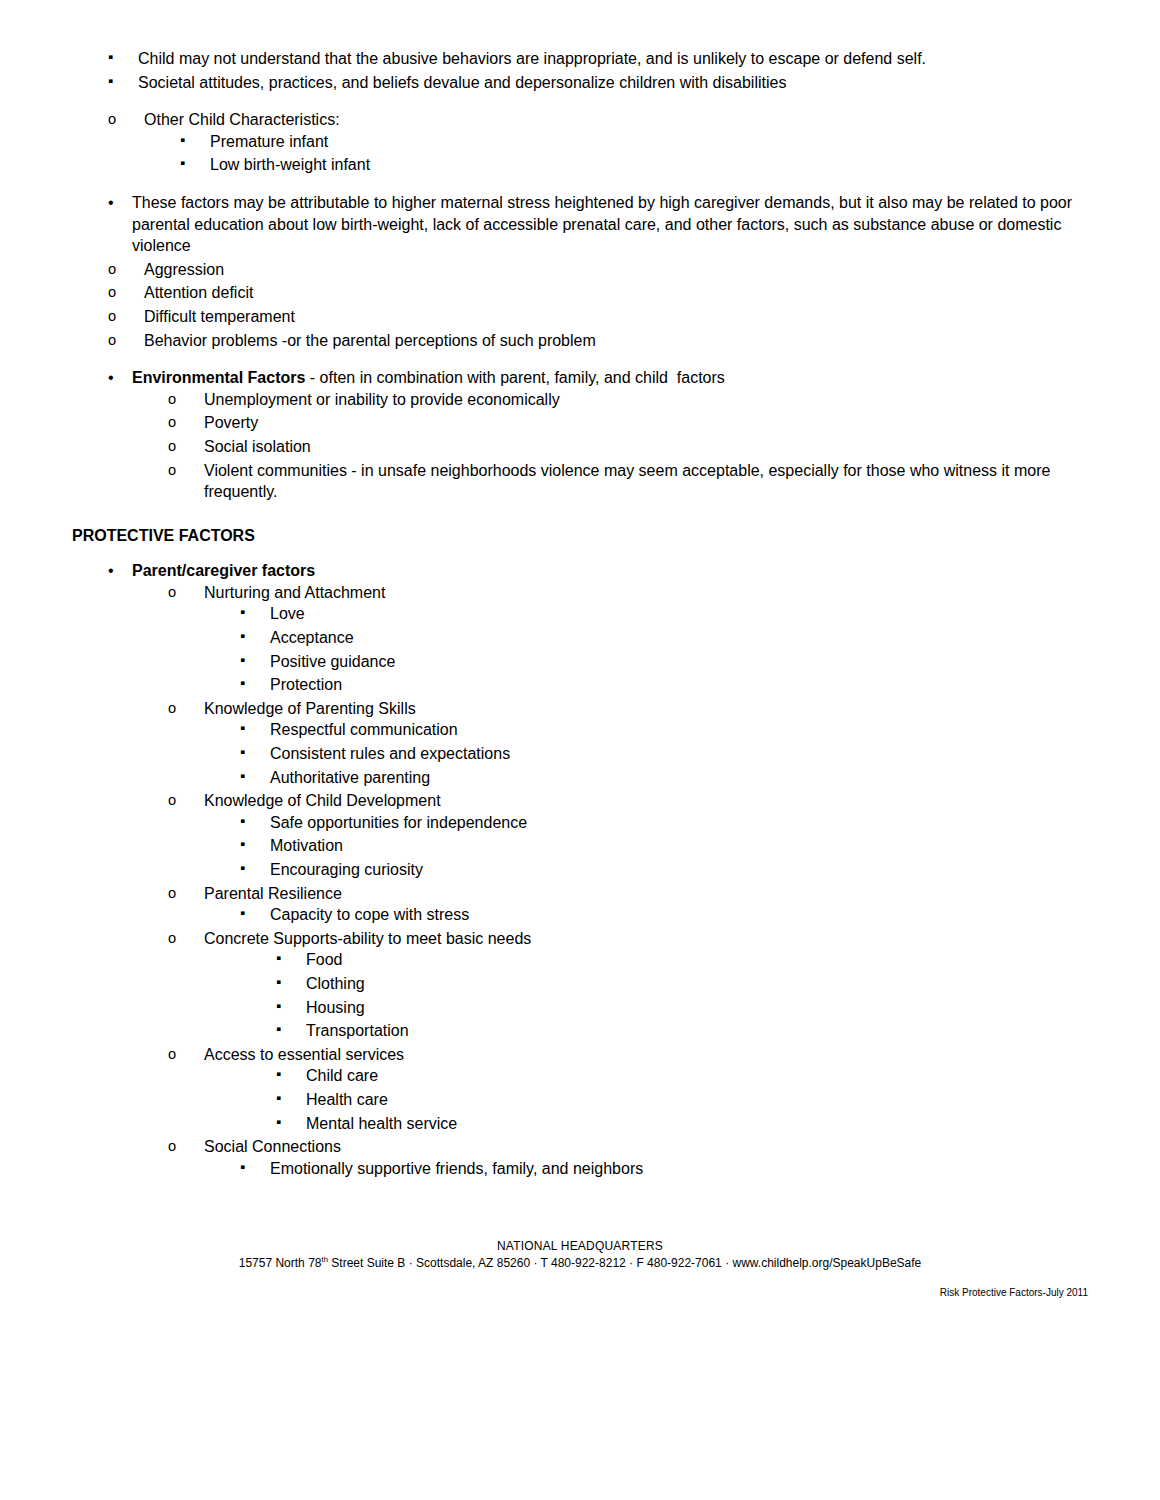Child may not understand that the abusive behaviors are inappropriate, and is unlikely to escape or defend self.
Societal attitudes, practices, and beliefs devalue and depersonalize children with disabilities
Other Child Characteristics:
Premature infant
Low birth-weight infant
These factors may be attributable to higher maternal stress heightened by high caregiver demands, but it also may be related to poor parental education about low birth-weight, lack of accessible prenatal care, and other factors, such as substance abuse or domestic violence
Aggression
Attention deficit
Difficult temperament
Behavior problems -or the parental perceptions of such problem
Environmental Factors - often in combination with parent, family, and child factors
Unemployment or inability to provide economically
Poverty
Social isolation
Violent communities - in unsafe neighborhoods violence may seem acceptable, especially for those who witness it more frequently.
PROTECTIVE FACTORS
Parent/caregiver factors
Nurturing and Attachment
Love
Acceptance
Positive guidance
Protection
Knowledge of Parenting Skills
Respectful communication
Consistent rules and expectations
Authoritative parenting
Knowledge of Child Development
Safe opportunities for independence
Motivation
Encouraging curiosity
Parental Resilience
Capacity to cope with stress
Concrete Supports-ability to meet basic needs
Food
Clothing
Housing
Transportation
Access to essential services
Child care
Health care
Mental health service
Social Connections
Emotionally supportive friends, family, and neighbors
NATIONAL HEADQUARTERS
15757 North 78th Street Suite B · Scottsdale, AZ 85260 · T 480-922-8212 · F 480-922-7061 · www.childhelp.org/SpeakUpBeSafe
Risk Protective Factors-July 2011